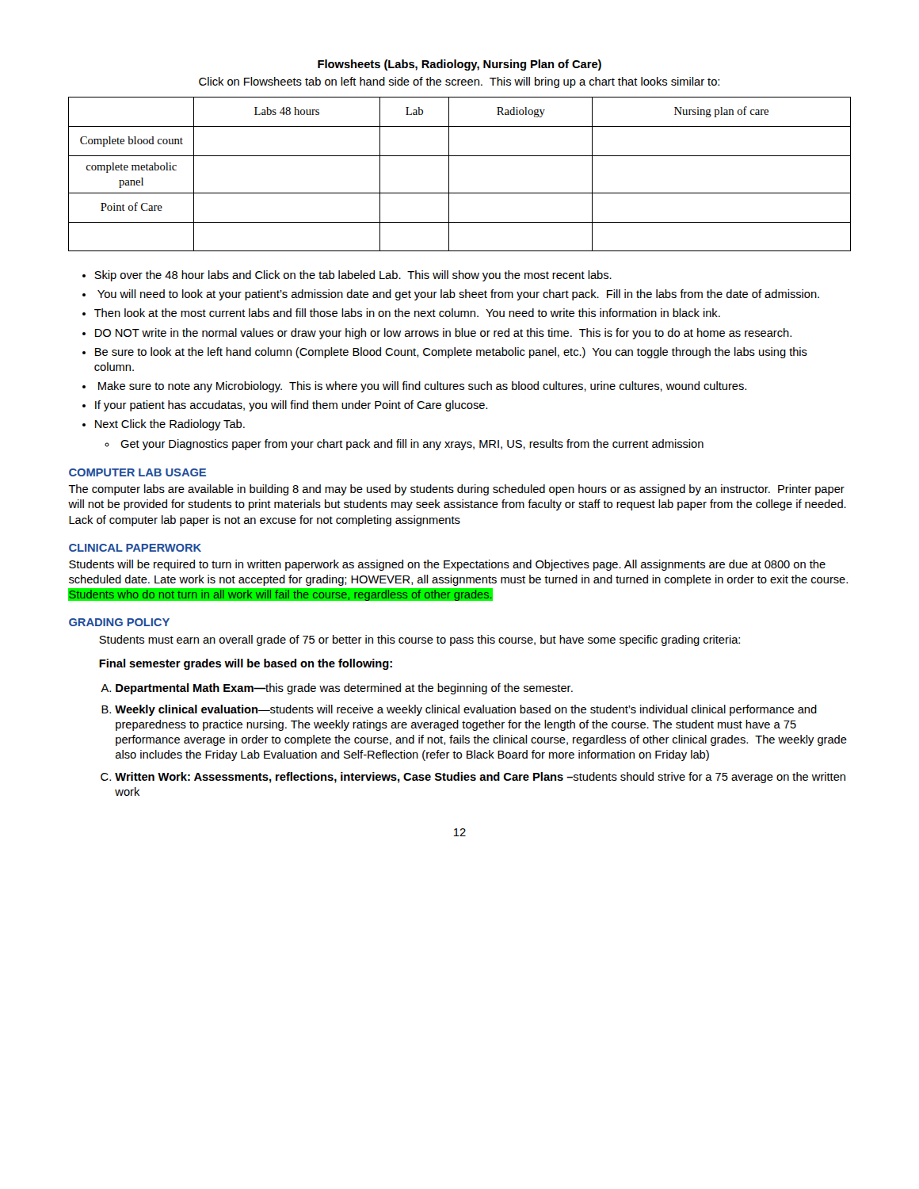Flowsheets (Labs, Radiology, Nursing Plan of Care)
Click on Flowsheets tab on left hand side of the screen. This will bring up a chart that looks similar to:
| | Labs 48 hours | Lab | Radiology | Nursing plan of care |
| Complete blood count | | | | |
| complete metabolic panel | | | | |
| Point of Care | | | | |
Skip over the 48 hour labs and Click on the tab labeled Lab. This will show you the most recent labs.
You will need to look at your patient’s admission date and get your lab sheet from your chart pack. Fill in the labs from the date of admission.
Then look at the most current labs and fill those labs in on the next column. You need to write this information in black ink.
DO NOT write in the normal values or draw your high or low arrows in blue or red at this time. This is for you to do at home as research.
Be sure to look at the left hand column (Complete Blood Count, Complete metabolic panel, etc.) You can toggle through the labs using this column.
Make sure to note any Microbiology. This is where you will find cultures such as blood cultures, urine cultures, wound cultures.
If your patient has accudatas, you will find them under Point of Care glucose.
Next Click the Radiology Tab.
Get your Diagnostics paper from your chart pack and fill in any xrays, MRI, US, results from the current admission
Computer Lab Usage
The computer labs are available in building 8 and may be used by students during scheduled open hours or as assigned by an instructor. Printer paper will not be provided for students to print materials but students may seek assistance from faculty or staff to request lab paper from the college if needed. Lack of computer lab paper is not an excuse for not completing assignments
Clinical Paperwork
Students will be required to turn in written paperwork as assigned on the Expectations and Objectives page. All assignments are due at 0800 on the scheduled date. Late work is not accepted for grading; HOWEVER, all assignments must be turned in and turned in complete in order to exit the course. Students who do not turn in all work will fail the course, regardless of other grades.
Grading Policy
Students must earn an overall grade of 75 or better in this course to pass this course, but have some specific grading criteria:
Final semester grades will be based on the following:
Departmental Math Exam—this grade was determined at the beginning of the semester.
Weekly clinical evaluation—students will receive a weekly clinical evaluation based on the student’s individual clinical performance and preparedness to practice nursing. The weekly ratings are averaged together for the length of the course. The student must have a 75 performance average in order to complete the course, and if not, fails the clinical course, regardless of other clinical grades. The weekly grade also includes the Friday Lab Evaluation and Self-Reflection (refer to Black Board for more information on Friday lab)
Written Work: Assessments, reflections, interviews, Case Studies and Care Plans –students should strive for a 75 average on the written work
12